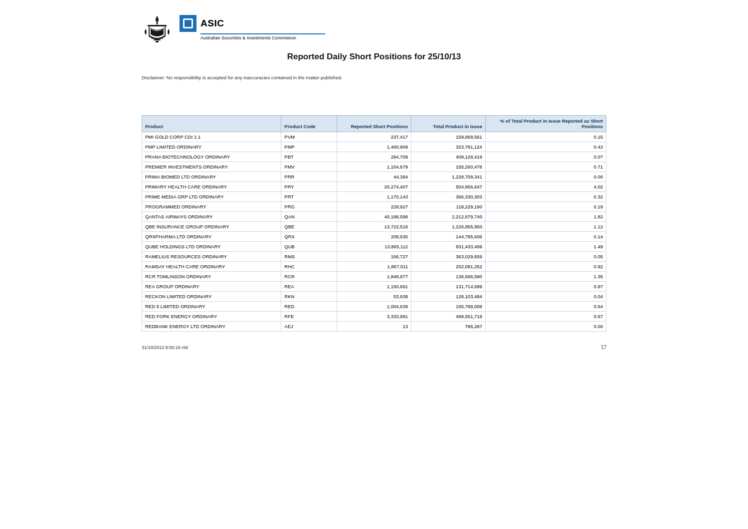ASIC
Australian Securities & Investments Commission
Reported Daily Short Positions for 25/10/13
Disclaimer: No responsibility is accepted for any inaccuracies contained in the matter published.
| Product | Product Code | Reported Short Positions | Total Product in Issue | % of Total Product in Issue Reported as Short Positions |
| --- | --- | --- | --- | --- |
| PMI GOLD CORP CDI 1:1 | PVM | 237,417 | 159,968,561 | 0.15 |
| PMP LIMITED ORDINARY | PMP | 1,400,909 | 323,781,124 | 0.43 |
| PRANA BIOTECHNOLOGY ORDINARY | PBT | 294,709 | 408,128,419 | 0.07 |
| PREMIER INVESTMENTS ORDINARY | PMV | 1,104,679 | 155,260,478 | 0.71 |
| PRIMA BIOMED LTD ORDINARY | PRR | 44,394 | 1,228,709,341 | 0.00 |
| PRIMARY HEALTH CARE ORDINARY | PRY | 20,274,407 | 504,956,647 | 4.02 |
| PRIME MEDIA GRP LTD ORDINARY | PRT | 1,170,143 | 366,330,303 | 0.32 |
| PROGRAMMED ORDINARY | PRG | 228,927 | 118,229,190 | 0.19 |
| QANTAS AIRWAYS ORDINARY | QAN | 40,188,598 | 2,212,979,740 | 1.82 |
| QBE INSURANCE GROUP ORDINARY | QBE | 13,722,516 | 1,226,855,950 | 1.12 |
| QRXPHARMA LTD ORDINARY | QRX | 208,530 | 144,785,606 | 0.14 |
| QUBE HOLDINGS LTD ORDINARY | QUB | 13,865,112 | 931,433,499 | 1.49 |
| RAMELIUS RESOURCES ORDINARY | RMS | 166,727 | 363,029,659 | 0.05 |
| RAMSAY HEALTH CARE ORDINARY | RHC | 1,867,011 | 202,081,252 | 0.92 |
| RCR TOMLINSON ORDINARY | RCR | 1,848,977 | 136,696,590 | 1.35 |
| REA GROUP ORDINARY | REA | 1,150,681 | 131,714,699 | 0.87 |
| RECKON LIMITED ORDINARY | RKN | 53,938 | 128,103,484 | 0.04 |
| RED 5 LIMITED ORDINARY | RED | 1,004,639 | 155,788,008 | 0.64 |
| RED FORK ENERGY ORDINARY | RFE | 3,333,991 | 499,551,719 | 0.67 |
| REDBANK ENERGY LTD ORDINARY | AEJ | 13 | 786,287 | 0.00 |
31/10/2013 9:00:19 AM
17